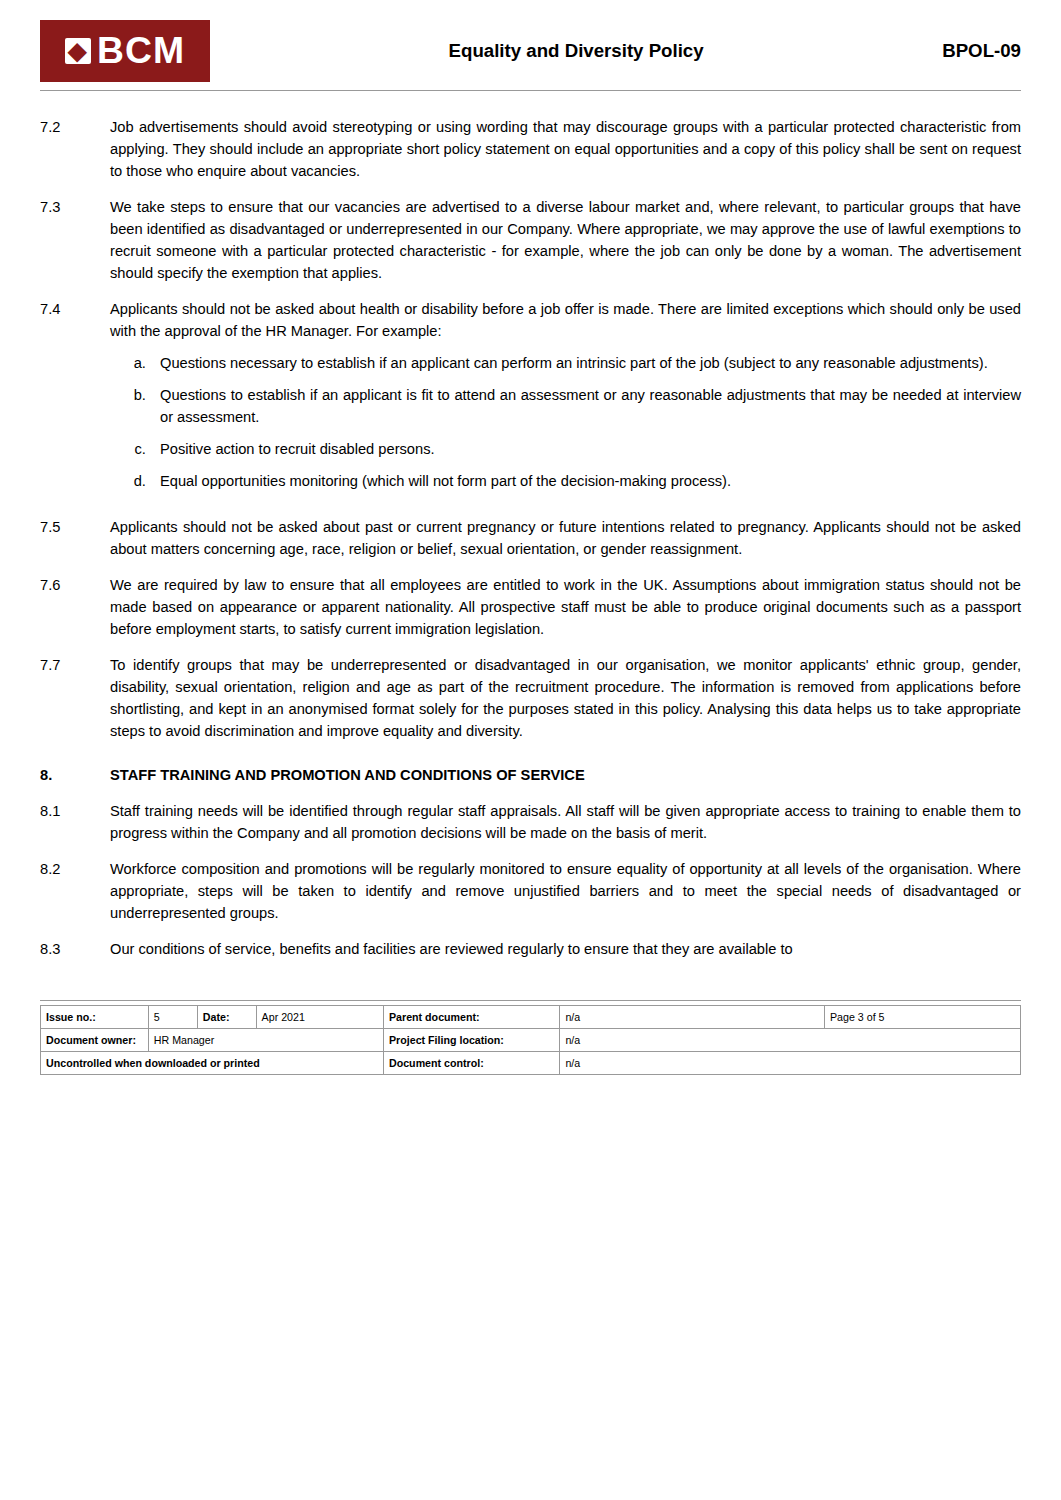◆BCM
Equality and Diversity Policy
BPOL-09
7.2
Job advertisements should avoid stereotyping or using wording that may discourage groups with a particular protected characteristic from applying. They should include an appropriate short policy statement on equal opportunities and a copy of this policy shall be sent on request to those who enquire about vacancies.
7.3
We take steps to ensure that our vacancies are advertised to a diverse labour market and, where relevant, to particular groups that have been identified as disadvantaged or underrepresented in our Company. Where appropriate, we may approve the use of lawful exemptions to recruit someone with a particular protected characteristic - for example, where the job can only be done by a woman. The advertisement should specify the exemption that applies.
7.4
Applicants should not be asked about health or disability before a job offer is made. There are limited exceptions which should only be used with the approval of the HR Manager. For example:
Questions necessary to establish if an applicant can perform an intrinsic part of the job (subject to any reasonable adjustments).
Questions to establish if an applicant is fit to attend an assessment or any reasonable adjustments that may be needed at interview or assessment.
Positive action to recruit disabled persons.
Equal opportunities monitoring (which will not form part of the decision-making process).
7.5
Applicants should not be asked about past or current pregnancy or future intentions related to pregnancy. Applicants should not be asked about matters concerning age, race, religion or belief, sexual orientation, or gender reassignment.
7.6
We are required by law to ensure that all employees are entitled to work in the UK. Assumptions about immigration status should not be made based on appearance or apparent nationality. All prospective staff must be able to produce original documents such as a passport before employment starts, to satisfy current immigration legislation.
7.7
To identify groups that may be underrepresented or disadvantaged in our organisation, we monitor applicants' ethnic group, gender, disability, sexual orientation, religion and age as part of the recruitment procedure. The information is removed from applications before shortlisting, and kept in an anonymised format solely for the purposes stated in this policy. Analysing this data helps us to take appropriate steps to avoid discrimination and improve equality and diversity.
8. STAFF TRAINING AND PROMOTION AND CONDITIONS OF SERVICE
8.1
Staff training needs will be identified through regular staff appraisals. All staff will be given appropriate access to training to enable them to progress within the Company and all promotion decisions will be made on the basis of merit.
8.2
Workforce composition and promotions will be regularly monitored to ensure equality of opportunity at all levels of the organisation. Where appropriate, steps will be taken to identify and remove unjustified barriers and to meet the special needs of disadvantaged or underrepresented groups.
8.3
Our conditions of service, benefits and facilities are reviewed regularly to ensure that they are available to
| Issue no.: | 5 | Date: | Apr 2021 | Parent document: | n/a | Page 3 of 5 |
| Document owner: | HR Manager | Project Filing location: | n/a |
| Uncontrolled when downloaded or printed | Document control: | n/a |